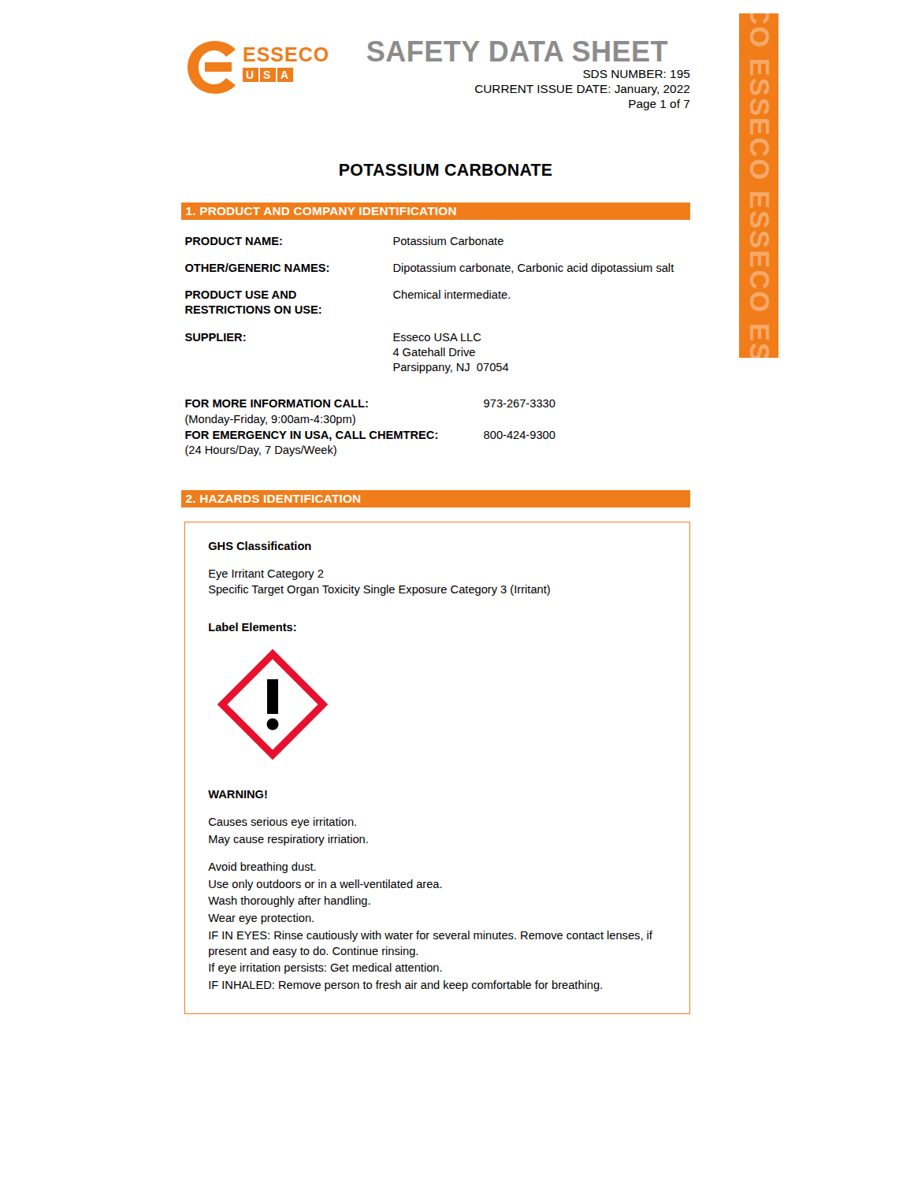ESSECO ESSECO ESSECO ESSECO
ESSECO U S A
SAFETY DATA SHEET
SDS NUMBER: 195
CURRENT ISSUE DATE: January, 2022
Page 1 of 7
POTASSIUM CARBONATE
1. PRODUCT AND COMPANY IDENTIFICATION
| PRODUCT NAME: | Potassium Carbonate |
| OTHER/GENERIC NAMES: | Dipotassium carbonate, Carbonic acid dipotassium salt |
| PRODUCT USE AND RESTRICTIONS ON USE: | Chemical intermediate. |
| SUPPLIER: | Esseco USA LLC 4 Gatehall Drive Parsippany, NJ 07054 |
FOR MORE INFORMATION CALL:
973-267-3330
(Monday-Friday, 9:00am-4:30pm)
FOR EMERGENCY IN USA, CALL CHEMTREC:
800-424-9300
(24 Hours/Day, 7 Days/Week)
2. HAZARDS IDENTIFICATION
GHS Classification
Eye Irritant Category 2
Specific Target Organ Toxicity Single Exposure Category 3 (Irritant)
Label Elements:
WARNING!
Causes serious eye irritation.
May cause respiratiory irriation.
Avoid breathing dust.
Use only outdoors or in a well-ventilated area.
Wash thoroughly after handling.
Wear eye protection.
IF IN EYES: Rinse cautiously with water for several minutes. Remove contact lenses, if present and easy to do. Continue rinsing.
If eye irritation persists: Get medical attention.
IF INHALED: Remove person to fresh air and keep comfortable for breathing.